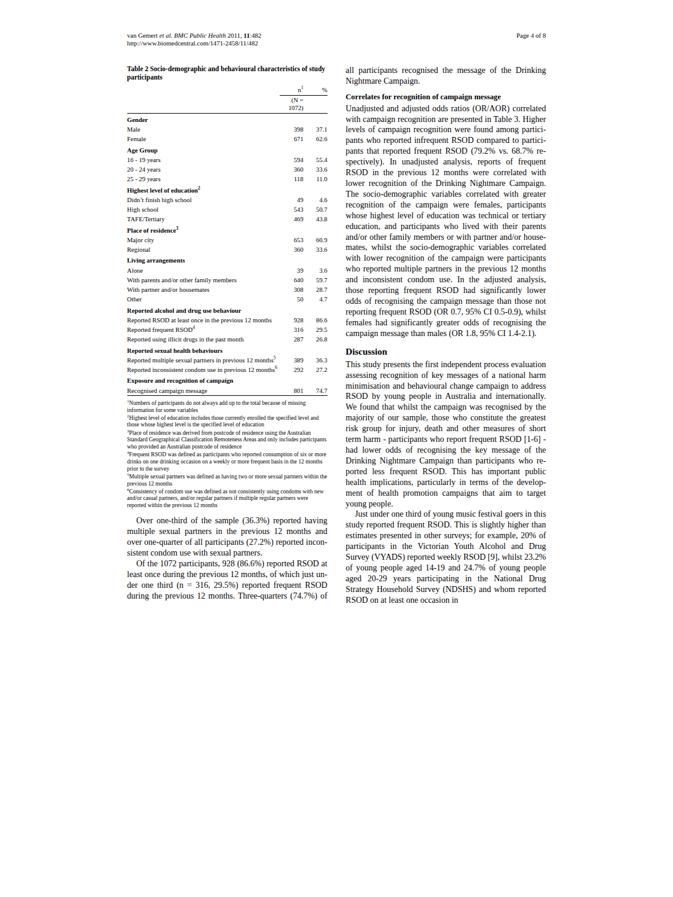van Gemert et al. BMC Public Health 2011, 11:482
http://www.biomedcentral.com/1471-2458/11/482
Page 4 of 8
Table 2 Socio-demographic and behavioural characteristics of study participants
| | n 1 | % |
| --- | --- | --- |
| | (N = 1072) | |
| Gender | | |
| Male | 398 | 37.1 |
| Female | 671 | 62.6 |
| Age Group | | |
| 16 - 19 years | 594 | 55.4 |
| 20 - 24 years | 360 | 33.6 |
| 25 - 29 years | 118 | 11.0 |
| Highest level of education 2 | | |
| Didn’t finish high school | 49 | 4.6 |
| High school | 543 | 50.7 |
| TAFE/Tertiary | 469 | 43.8 |
| Place of residence 3 | | |
| Major city | 653 | 60.9 |
| Regional | 360 | 33.6 |
| Living arrangements | | |
| Alone | 39 | 3.6 |
| With parents and/or other family members | 640 | 59.7 |
| With partner and/or housemates | 308 | 28.7 |
| Other | 50 | 4.7 |
| Reported alcohol and drug use behaviour | | |
| Reported RSOD at least once in the previous 12 months | 928 | 86.6 |
| Reported frequent RSOD 4 | 316 | 29.5 |
| Reported using illicit drugs in the past month | 287 | 26.8 |
| Reported sexual health behaviours | | |
| Reported multiple sexual partners in previous 12 months 5 | 389 | 36.3 |
| Reported inconsistent condom use in previous 12 months 6 | 292 | 27.2 |
| Exposure and recognition of campaign | | |
| Recognised campaign message | 801 | 74.7 |
1Numbers of participants do not always add up to the total because of missing information for some variables
2Highest level of education includes those currently enrolled the specified level and those whose highest level is the specified level of education
3Place of residence was derived from postcode of residence using the Australian Standard Geographical Classification Remoteness Areas and only includes participants who provided an Australian postcode of residence
4Frequent RSOD was defined as participants who reported consumption of six or more drinks on one drinking occasion on a weekly or more frequent basis in the 12 months prior to the survey
5Multiple sexual partners was defined as having two or more sexual partners within the previous 12 months
6Consistency of condom use was defined as not consistently using condoms with new and/or casual partners, and/or regular partners if multiple regular partners were reported within the previous 12 months
Over one-third of the sample (36.3%) reported having multiple sexual partners in the previous 12 months and over one-quarter of all participants (27.2%) reported inconsistent condom use with sexual partners.
Of the 1072 participants, 928 (86.6%) reported RSOD at least once during the previous 12 months, of which just under one third (n = 316, 29.5%) reported frequent RSOD during the previous 12 months. Three-quarters (74.7%) of all participants recognised the message of the Drinking Nightmare Campaign.
Correlates for recognition of campaign message
Unadjusted and adjusted odds ratios (OR/AOR) correlated with campaign recognition are presented in Table 3. Higher levels of campaign recognition were found among participants who reported infrequent RSOD compared to participants that reported frequent RSOD (79.2% vs. 68.7% respectively). In unadjusted analysis, reports of frequent RSOD in the previous 12 months were correlated with lower recognition of the Drinking Nightmare Campaign. The socio-demographic variables correlated with greater recognition of the campaign were females, participants whose highest level of education was technical or tertiary education, and participants who lived with their parents and/or other family members or with partner and/or housemates, whilst the socio-demographic variables correlated with lower recognition of the campaign were participants who reported multiple partners in the previous 12 months and inconsistent condom use. In the adjusted analysis, those reporting frequent RSOD had significantly lower odds of recognising the campaign message than those not reporting frequent RSOD (OR 0.7, 95% CI 0.5-0.9), whilst females had significantly greater odds of recognising the campaign message than males (OR 1.8, 95% CI 1.4-2.1).
Discussion
This study presents the first independent process evaluation assessing recognition of key messages of a national harm minimisation and behavioural change campaign to address RSOD by young people in Australia and internationally. We found that whilst the campaign was recognised by the majority of our sample, those who constitute the greatest risk group for injury, death and other measures of short term harm - participants who report frequent RSOD [1-6] - had lower odds of recognising the key message of the Drinking Nightmare Campaign than participants who reported less frequent RSOD. This has important public health implications, particularly in terms of the development of health promotion campaigns that aim to target young people.
Just under one third of young music festival goers in this study reported frequent RSOD. This is slightly higher than estimates presented in other surveys; for example, 20% of participants in the Victorian Youth Alcohol and Drug Survey (VYADS) reported weekly RSOD [9], whilst 23.2% of young people aged 14-19 and 24.7% of young people aged 20-29 years participating in the National Drug Strategy Household Survey (NDSHS) and whom reported RSOD on at least one occasion in